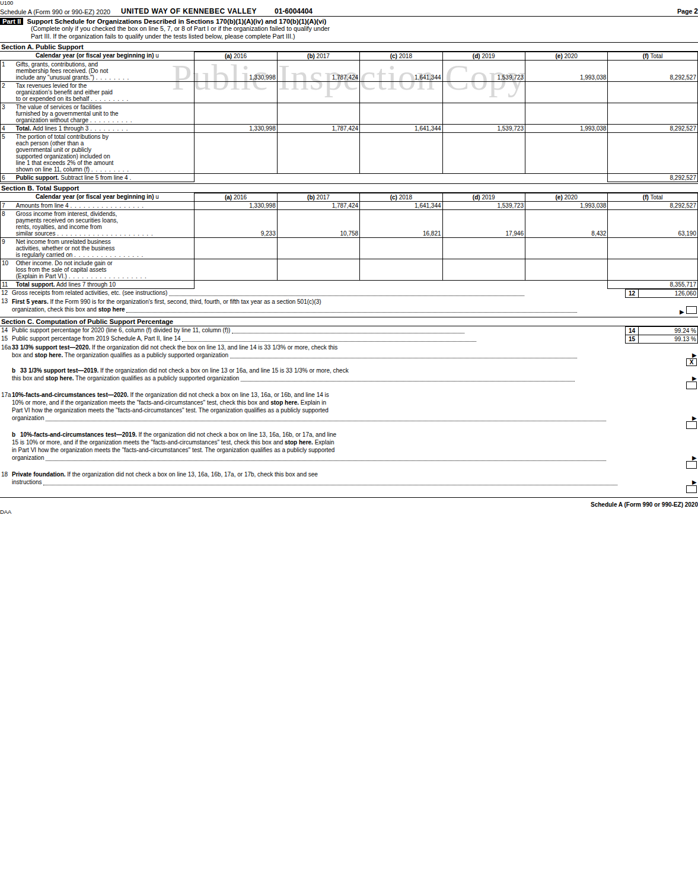U100
Public Inspection Copy
Schedule A (Form 990 or 990-EZ) 2020
UNITED WAY OF KENNEBEC VALLEY
01-6004404
Page 2
Part II
Support Schedule for Organizations Described in Sections 170(b)(1)(A)(iv) and 170(b)(1)(A)(vi)
(Complete only if you checked the box on line 5, 7, or 8 of Part I or if the organization failed to qualify under
Part III. If the organization fails to qualify under the tests listed below, please complete Part III.)
Section A. Public Support
| Calendar year (or fiscal year beginning in) u | (a) 2016 | (b) 2017 | (c) 2018 | (d) 2019 | (e) 2020 | (f) Total |
| 1 | Gifts, grants, contributions, and membership fees received. (Do not include any "unusual grants.") . . . . . . . . | 1,330,998 | 1,787,424 | 1,641,344 | 1,539,723 | 1,993,038 | 8,292,527 |
| 2 | Tax revenues levied for the organization's benefit and either paid to or expended on its behalf . . . . . . . . . | | | | | | |
| 3 | The value of services or facilities furnished by a governmental unit to the organization without charge . . . . . . . . . . | | | | | | |
| 4 | Total. Add lines 1 through 3 . . . . . . . . . | 1,330,998 | 1,787,424 | 1,641,344 | 1,539,723 | 1,993,038 | 8,292,527 |
| 5 | The portion of total contributions by each person (other than a governmental unit or publicly supported organization) included on line 1 that exceeds 2% of the amount shown on line 11, column (f) . . . . . . . . . | | | | | | |
| 6 | Public support. Subtract line 5 from line 4 . | | | | | | 8,292,527 |
Section B. Total Support
| Calendar year (or fiscal year beginning in) u | (a) 2016 | (b) 2017 | (c) 2018 | (d) 2019 | (e) 2020 | (f) Total |
| 7 | Amounts from line 4 . . . . . . . . . . . . . . . . . | 1,330,998 | 1,787,424 | 1,641,344 | 1,539,723 | 1,993,038 | 8,292,527 |
| 8 | Gross income from interest, dividends, payments received on securities loans, rents, royalties, and income from similar sources . . . . . . . . . . . . . . . . . . . . . . | 9,233 | 10,758 | 16,821 | 17,946 | 8,432 | 63,190 |
| 9 | Net income from unrelated business activities, whether or not the business is regularly carried on . . . . . . . . . . . . . . . . | | | | | | |
| 10 | Other income. Do not include gain or loss from the sale of capital assets (Explain in Part VI.) . . . . . . . . . . . . . . . . . . | | | | | | |
| 11 | Total support. Add lines 7 through 10 | | | | | | 8,355,717 |
| 12 | Gross receipts from related activities, etc. (see instructions) | 12 | 126,060 |
| 13 | First 5 years. If the Form 990 is for the organization's first, second, third, fourth, or fifth tax year as a section 501(c)(3) |
| | organization, check this box and stop here | ▶ |
Section C. Computation of Public Support Percentage
| 14 | Public support percentage for 2020 (line 6, column (f) divided by line 11, column (f)) | 14 | 99.24 % |
| 15 | Public support percentage from 2019 Schedule A, Part II, line 14 | 15 | 99.13 % |
| 16a | 33 1/3% support test—2020. If the organization did not check the box on line 13, and line 14 is 33 1/3% or more, check this |
| | box and stop here. The organization qualifies as a publicly supported organization | ▶ X |
| | b | 33 1/3% support test—2019. If the organization did not check a box on line 13 or 16a, and line 15 is 33 1/3% or more, check |
| | this box and stop here. The organization qualifies as a publicly supported organization | ▶ |
| 17a | 10%-facts-and-circumstances test—2020. If the organization did not check a box on line 13, 16a, or 16b, and line 14 is |
| | 10% or more, and if the organization meets the "facts-and-circumstances" test, check this box and stop here. Explain in |
| | Part VI how the organization meets the "facts-and-circumstances" test. The organization qualifies as a publicly supported |
| | organization | ▶ |
| | b | 10%-facts-and-circumstances test—2019. If the organization did not check a box on line 13, 16a, 16b, or 17a, and line |
| | 15 is 10% or more, and if the organization meets the "facts-and-circumstances" test, check this box and stop here. Explain |
| | in Part VI how the organization meets the "facts-and-circumstances" test. The organization qualifies as a publicly supported |
| | organization | ▶ |
| 18 | Private foundation. If the organization did not check a box on line 13, 16a, 16b, 17a, or 17b, check this box and see |
| | instructions | ▶ |
Schedule A (Form 990 or 990-EZ) 2020
DAA